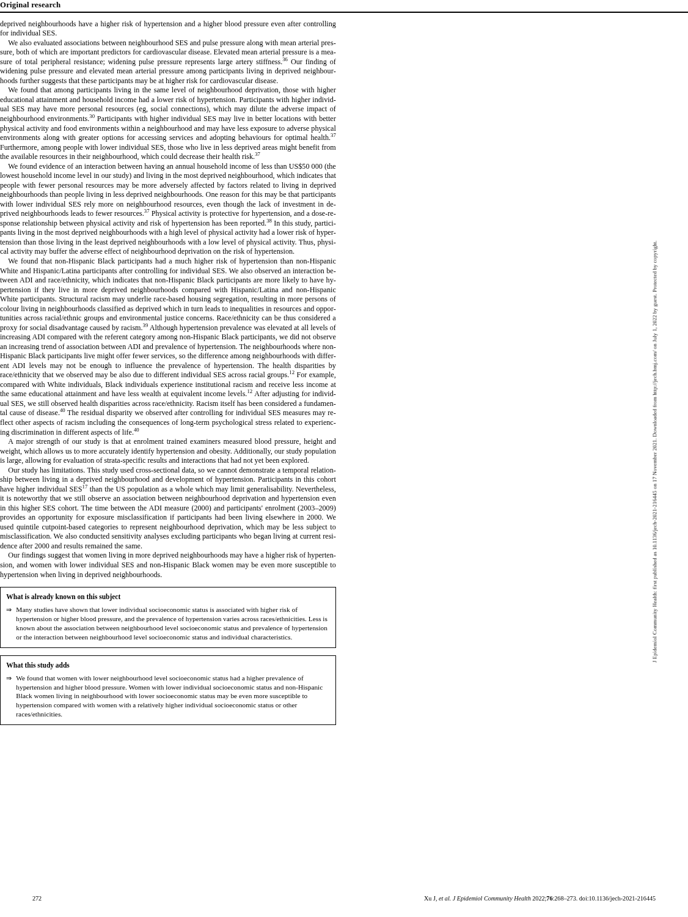J Epidemiol Community Health: first published as 10.1136/jech-2021-216445 on 17 November 2021. Downloaded from http://jech.bmj.com/ on July 1, 2022 by guest. Protected by copyright.
Original research
deprived neighbourhoods have a higher risk of hypertension and a higher blood pressure even after controlling for individual SES.
We also evaluated associations between neighbourhood SES and pulse pressure along with mean arterial pressure, both of which are important predictors for cardiovascular disease. Elevated mean arterial pressure is a measure of total peripheral resistance; widening pulse pressure represents large artery stiffness.36 Our finding of widening pulse pressure and elevated mean arterial pressure among participants living in deprived neighbourhoods further suggests that these participants may be at higher risk for cardiovascular disease.
We found that among participants living in the same level of neighbourhood deprivation, those with higher educational attainment and household income had a lower risk of hypertension. Participants with higher individual SES may have more personal resources (eg, social connections), which may dilute the adverse impact of neighbourhood environments.30 Participants with higher individual SES may live in better locations with better physical activity and food environments within a neighbourhood and may have less exposure to adverse physical environments along with greater options for accessing services and adopting behaviours for optimal health.37 Furthermore, among people with lower individual SES, those who live in less deprived areas might benefit from the available resources in their neighbourhood, which could decrease their health risk.37
We found evidence of an interaction between having an annual household income of less than US$50 000 (the lowest household income level in our study) and living in the most deprived neighbourhood, which indicates that people with fewer personal resources may be more adversely affected by factors related to living in deprived neighbourhoods than people living in less deprived neighbourhoods. One reason for this may be that participants with lower individual SES rely more on neighbourhood resources, even though the lack of investment in deprived neighbourhoods leads to fewer resources.37 Physical activity is protective for hypertension, and a dose-response relationship between physical activity and risk of hypertension has been reported.38 In this study, participants living in the most deprived neighbourhoods with a high level of physical activity had a lower risk of hypertension than those living in the least deprived neighbourhoods with a low level of physical activity. Thus, physical activity may buffer the adverse effect of neighbourhood deprivation on the risk of hypertension.
We found that non-Hispanic Black participants had a much higher risk of hypertension than non-Hispanic White and Hispanic/Latina participants after controlling for individual SES. We also observed an interaction between ADI and race/ethnicity, which indicates that non-Hispanic Black participants are more likely to have hypertension if they live in more deprived neighbourhoods compared with Hispanic/Latina and non-Hispanic White participants. Structural racism may underlie race-based housing segregation, resulting in more persons of colour living in neighbourhoods classified as deprived which in turn leads to inequalities in resources and opportunities across racial/ethnic groups and environmental justice concerns. Race/ethnicity can be thus considered a proxy for social disadvantage caused by racism.39 Although hypertension prevalence was elevated at all levels of increasing ADI compared with the referent category among non-Hispanic Black participants, we did not observe an increasing trend of association between ADI and prevalence of hypertension. The neighbourhoods where non-Hispanic Black participants live might offer fewer services, so the difference among neighbourhoods with different ADI levels may not be enough to influence the prevalence of hypertension. The health disparities by race/ethnicity that we observed may be also due to different individual SES across racial groups.12 For example, compared with White individuals, Black individuals experience institutional racism and receive less income at the same educational attainment and have less wealth at equivalent income levels.12 After adjusting for individual SES, we still observed health disparities across race/ethnicity. Racism itself has been considered a fundamental cause of disease.40 The residual disparity we observed after controlling for individual SES measures may reflect other aspects of racism including the consequences of long-term psychological stress related to experiencing discrimination in different aspects of life.40
A major strength of our study is that at enrolment trained examiners measured blood pressure, height and weight, which allows us to more accurately identify hypertension and obesity. Additionally, our study population is large, allowing for evaluation of strata-specific results and interactions that had not yet been explored.
Our study has limitations. This study used cross-sectional data, so we cannot demonstrate a temporal relationship between living in a deprived neighbourhood and development of hypertension. Participants in this cohort have higher individual SES17 than the US population as a whole which may limit generalisability. Nevertheless, it is noteworthy that we still observe an association between neighbourhood deprivation and hypertension even in this higher SES cohort. The time between the ADI measure (2000) and participants' enrolment (2003–2009) provides an opportunity for exposure misclassification if participants had been living elsewhere in 2000. We used quintile cutpoint-based categories to represent neighbourhood deprivation, which may be less subject to misclassification. We also conducted sensitivity analyses excluding participants who began living at current residence after 2000 and results remained the same.
Our findings suggest that women living in more deprived neighbourhoods may have a higher risk of hypertension, and women with lower individual SES and non-Hispanic Black women may be even more susceptible to hypertension when living in deprived neighbourhoods.
What is already known on this subject
Many studies have shown that lower individual socioeconomic status is associated with higher risk of hypertension or higher blood pressure, and the prevalence of hypertension varies across races/ethnicities. Less is known about the association between neighbourhood level socioeconomic status and prevalence of hypertension or the interaction between neighbourhood level socioeconomic status and individual characteristics.
What this study adds
We found that women with lower neighbourhood level socioeconomic status had a higher prevalence of hypertension and higher blood pressure. Women with lower individual socioeconomic status and non-Hispanic Black women living in neighbourhood with lower socioeconomic status may be even more susceptible to hypertension compared with women with a relatively higher individual socioeconomic status or other races/ethnicities.
272
Xu J, et al. J Epidemiol Community Health 2022;76:268–273. doi:10.1136/jech-2021-216445